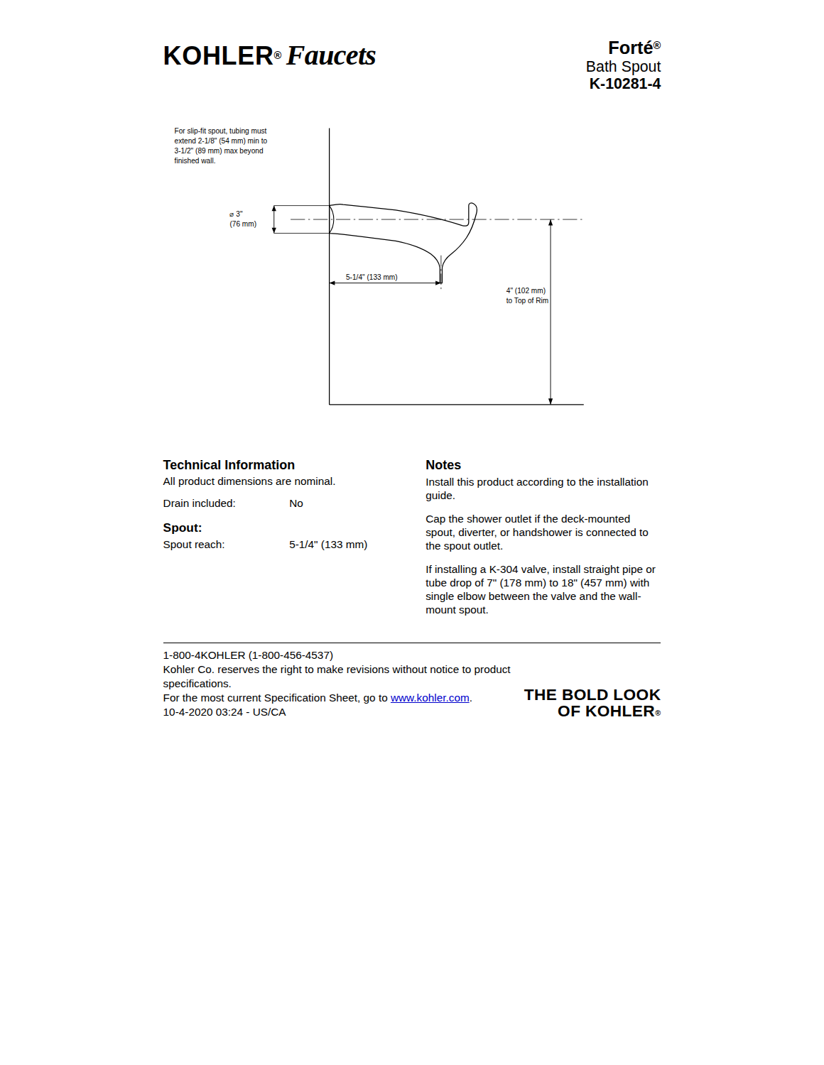KOHLER® Faucets
Forté®
Bath Spout
K-10281-4
For slip-fit spout, tubing must extend 2-1/8" (54 mm) min to 3-1/2" (89 mm) max beyond finished wall. ⌀ 3" (76 mm) 5-1/4" (133 mm) 4" (102 mm) to Top of Rim
Technical Information
All product dimensions are nominal.
Drain included: No
Spout:
Spout reach: 5-1/4" (133 mm)
Notes
Install this product according to the installation guide.
Cap the shower outlet if the deck-mounted spout, diverter, or handshower is connected to the spout outlet.
If installing a K-304 valve, install straight pipe or tube drop of 7" (178 mm) to 18" (457 mm) with single elbow between the valve and the wall-mount spout.
1-800-4KOHLER (1-800-456-4537)
Kohler Co. reserves the right to make revisions without notice to product specifications.
For the most current Specification Sheet, go to www.kohler.com.
10-4-2020 03:24 - US/CA
THE BOLD LOOK
OF KOHLER®